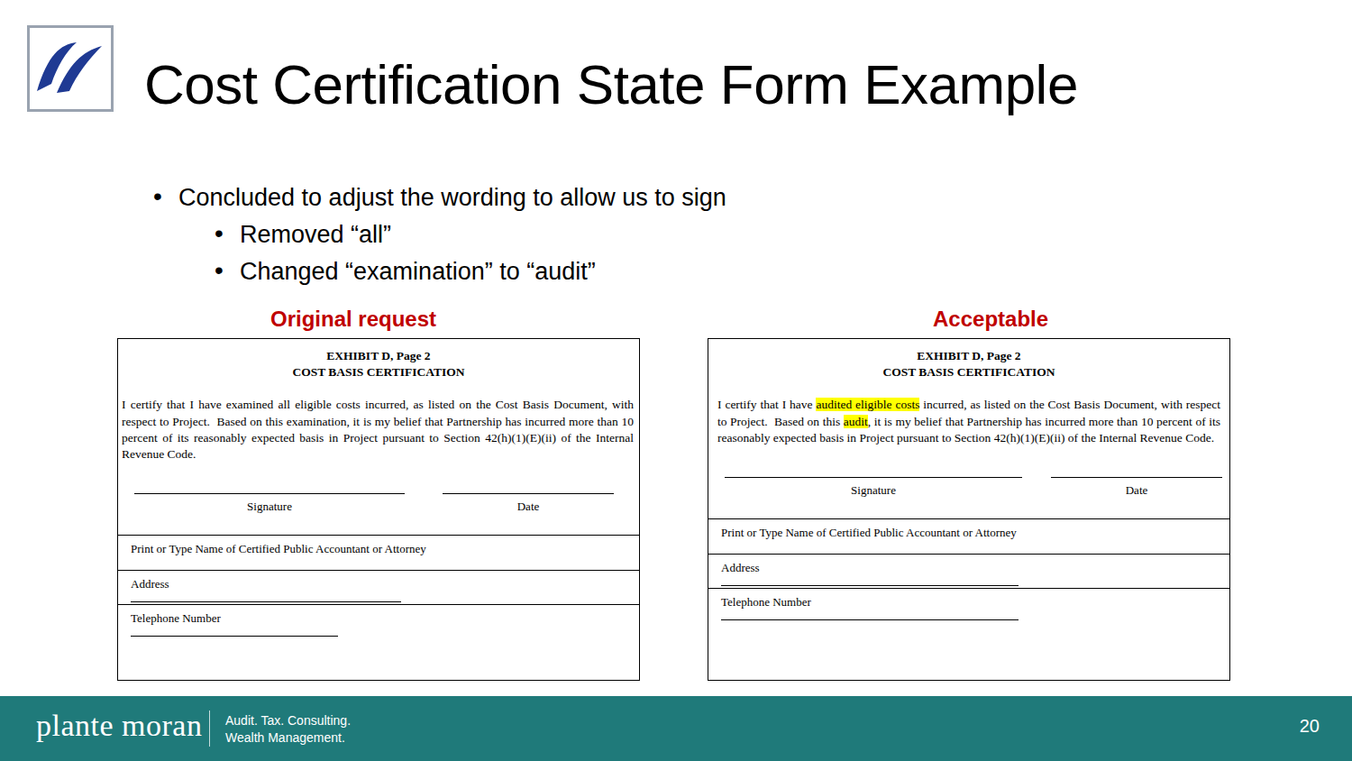Cost Certification State Form Example
Concluded to adjust the wording to allow us to sign
Removed “all”
Changed “examination” to “audit”
Original request
Acceptable
EXHIBIT D, Page 2 COST BASIS CERTIFICATION
I certify that I have examined all eligible costs incurred, as listed on the Cost Basis Document, with respect to Project. Based on this examination, it is my belief that Partnership has incurred more than 10 percent of its reasonably expected basis in Project pursuant to Section 42(h)(1)(E)(ii) of the Internal Revenue Code.
Signature
Date
Print or Type Name of Certified Public Accountant or Attorney
Address
Telephone Number
EXHIBIT D, Page 2 COST BASIS CERTIFICATION
I certify that I have audited eligible costs incurred, as listed on the Cost Basis Document, with respect to Project. Based on this audit, it is my belief that Partnership has incurred more than 10 percent of its reasonably expected basis in Project pursuant to Section 42(h)(1)(E)(ii) of the Internal Revenue Code.
Signature
Date
Print or Type Name of Certified Public Accountant or Attorney
Address
Telephone Number
plante moran
Audit. Tax. Consulting.
Wealth Management.
20